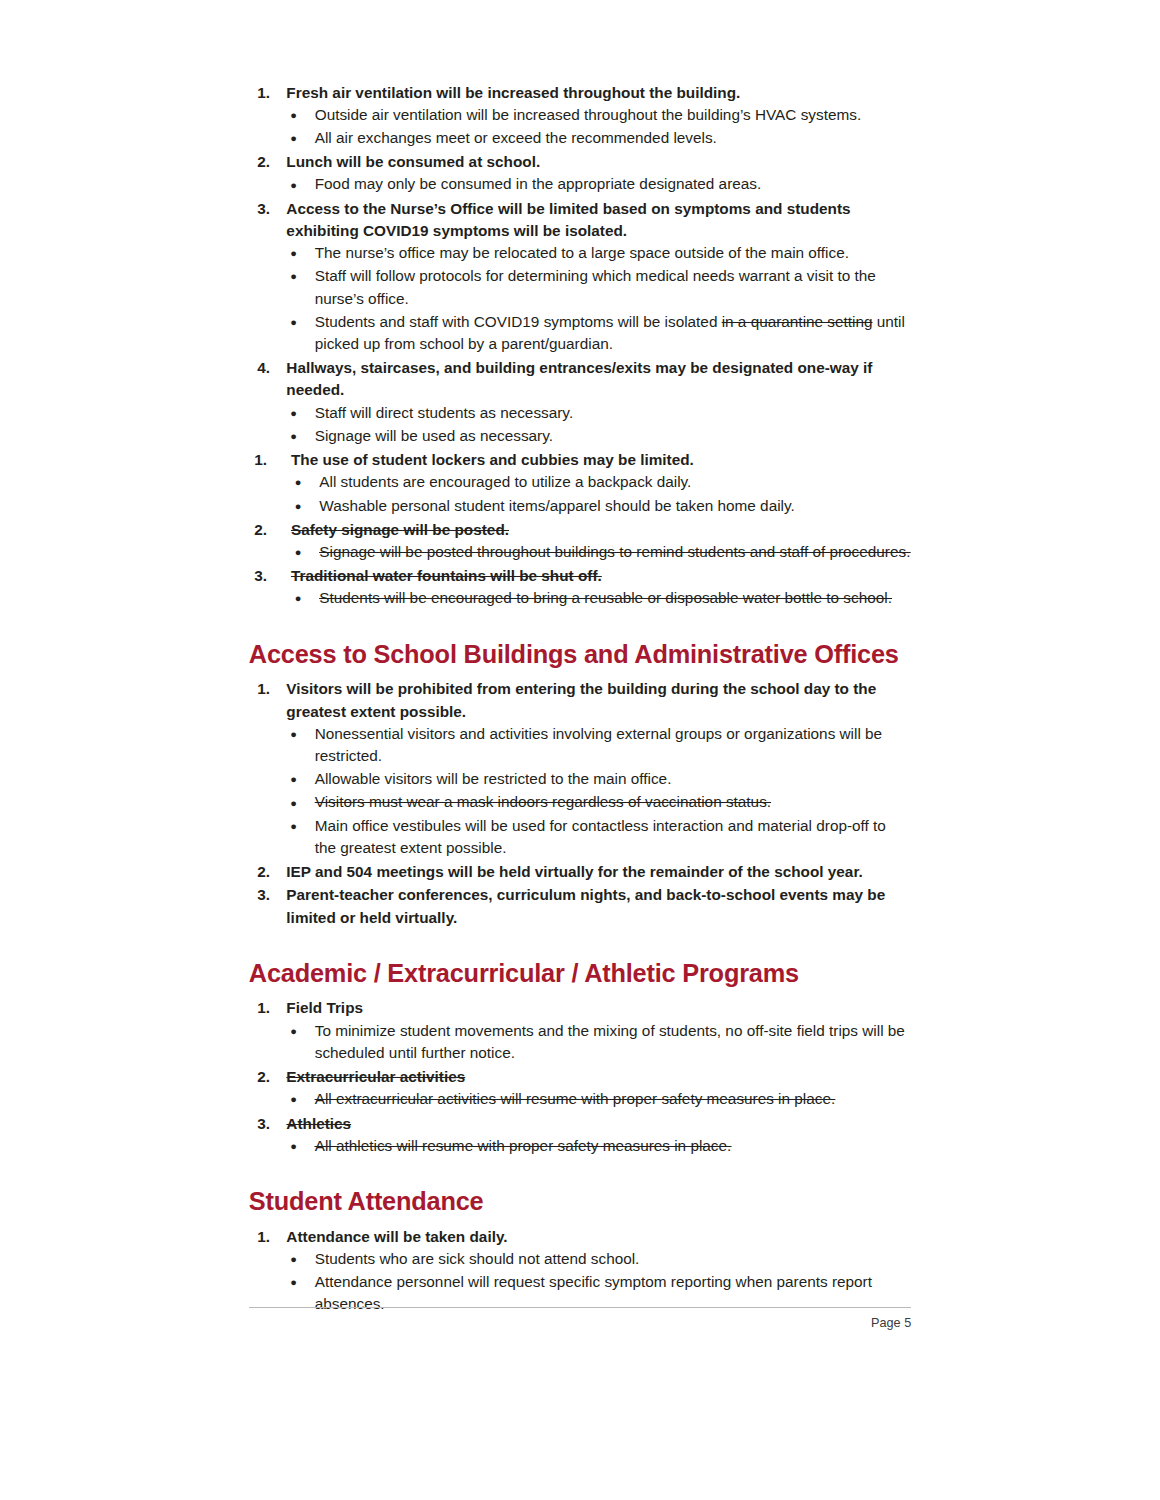Fresh air ventilation will be increased throughout the building.
Outside air ventilation will be increased throughout the building’s HVAC systems.
All air exchanges meet or exceed the recommended levels.
Lunch will be consumed at school.
Food may only be consumed in the appropriate designated areas.
Access to the Nurse’s Office will be limited based on symptoms and students exhibiting COVID19 symptoms will be isolated.
The nurse’s office may be relocated to a large space outside of the main office.
Staff will follow protocols for determining which medical needs warrant a visit to the nurse’s office.
Students and staff with COVID19 symptoms will be isolated in a quarantine setting until picked up from school by a parent/guardian.
Hallways, staircases, and building entrances/exits may be designated one-way if needed.
Staff will direct students as necessary.
Signage will be used as necessary.
The use of student lockers and cubbies may be limited.
All students are encouraged to utilize a backpack daily.
Washable personal student items/apparel should be taken home daily.
Safety signage will be posted.
Signage will be posted throughout buildings to remind students and staff of procedures.
Traditional water fountains will be shut off.
Students will be encouraged to bring a reusable or disposable water bottle to school.
Access to School Buildings and Administrative Offices
Visitors will be prohibited from entering the building during the school day to the greatest extent possible.
Nonessential visitors and activities involving external groups or organizations will be restricted.
Allowable visitors will be restricted to the main office.
Visitors must wear a mask indoors regardless of vaccination status.
Main office vestibules will be used for contactless interaction and material drop-off to the greatest extent possible.
IEP and 504 meetings will be held virtually for the remainder of the school year.
Parent-teacher conferences, curriculum nights, and back-to-school events may be limited or held virtually.
Academic / Extracurricular / Athletic Programs
Field Trips
To minimize student movements and the mixing of students, no off-site field trips will be scheduled until further notice.
Extracurricular activities
All extracurricular activities will resume with proper safety measures in place.
Athletics
All athletics will resume with proper safety measures in place.
Student Attendance
Attendance will be taken daily.
Students who are sick should not attend school.
Attendance personnel will request specific symptom reporting when parents report absences.
Page 5